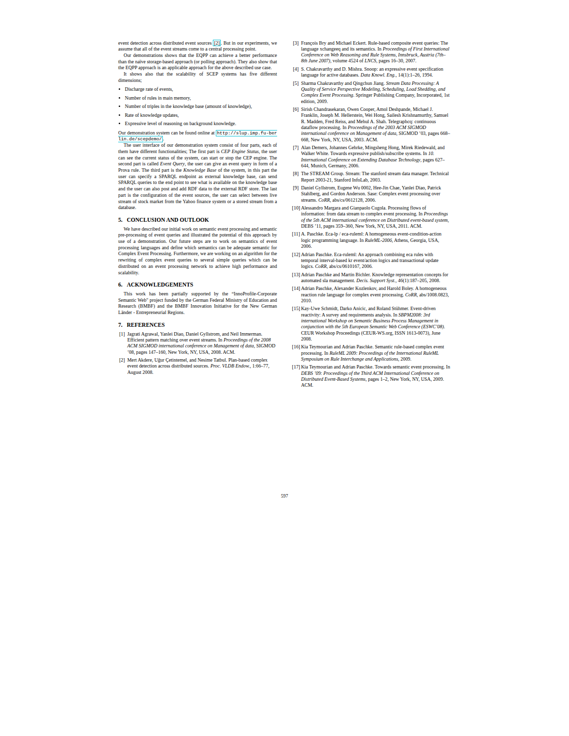event detection across distributed event sources [2]. But in our experiments, we assume that all of the event streams come to a central processing point.
Our demonstrations shows that the EQPP can achieve a better performance than the naïve storage-based approach (or polling approach). They also show that the EQPP approach is an applicable approach for the above described use case.
It shows also that the scalability of SCEP systems has five different dimensions;
Discharge rate of events,
Number of rules in main memory,
Number of triples in the knowledge base (amount of knowledge),
Rate of knowledge updates,
Expressive level of reasoning on background knowledge.
Our demonstration system can be found online at http://slup.imp.fu-berlin.de/scepdemo/.
The user interface of our demonstration system consist of four parts, each of them have different functionalities; The first part is CEP Engine Status, the user can see the current status of the system, can start or stop the CEP engine. The second part is called Event Query, the user can give an event query in form of a Prova rule. The third part is the Knowledge Base of the system, in this part the user can specify a SPARQL endpoint as external knowledge base, can send SPARQL queries to the end point to see what is available on the knowledge base and the user can also post and add RDF data to the external RDF store. The last part is the configuration of the event sources, the user can select between live stream of stock market from the Yahoo finance system or a stored stream from a database.
5. CONCLUSION AND OUTLOOK
We have described our initial work on semantic event processing and semantic pre-processing of event queries and illustrated the potential of this approach by use of a demonstration. Our future steps are to work on semantics of event processing languages and define which semantics can be adequate semantic for Complex Event Processing. Furthermore, we are working on an algorithm for the rewriting of complex event queries to several simple queries which can be distributed on an event processing network to achieve high performance and scalability.
6. ACKNOWLEDGEMENTS
This work has been partially supported by the “InnoProfile-Corporate Semantic Web" project funded by the German Federal Ministry of Education and Research (BMBF) and the BMBF Innovation Initiative for the New German Länder - Entrepreneurial Regions.
7. REFERENCES
Jagrati Agrawal, Yanlei Diao, Daniel Gyllstrom, and Neil Immerman. Efficient pattern matching over event streams. In Proceedings of the 2008 ACM SIGMOD international conference on Management of data, SIGMOD ’08, pages 147–160, New York, NY, USA, 2008. ACM.
Mert Akdere, Uğur Çetintemel, and Nesime Tatbul. Plan-based complex event detection across distributed sources. Proc. VLDB Endow., 1:66–77, August 2008.
François Bry and Michael Eckert. Rule-based composite event queries: The language xchangeeq and its semantics. In Proceedings of First International Conference on Web Reasoning and Rule Systems, Innsbruck, Austria (7th–8th June 2007), volume 4524 of LNCS, pages 16–30, 2007.
S. Chakravarthy and D. Mishra. Snoop: an expressive event specification language for active databases. Data Knowl. Eng., 14(1):1–26, 1994.
Sharma Chakravarthy and Qingchun Jiang. Stream Data Processing: A Quality of Service Perspective Modeling, Scheduling, Load Shedding, and Complex Event Processing. Springer Publishing Company, Incorporated, 1st edition, 2009.
Sirish Chandrasekaran, Owen Cooper, Amol Deshpande, Michael J. Franklin, Joseph M. Hellerstein, Wei Hong, Sailesh Krishnamurthy, Samuel R. Madden, Fred Reiss, and Mehul A. Shah. Telegraphcq: continuous dataflow processing. In Proceedings of the 2003 ACM SIGMOD international conference on Management of data, SIGMOD ’03, pages 668–668, New York, NY, USA, 2003. ACM.
Alan Demers, Johannes Gehrke, Mingsheng Hong, Mirek Riedewald, and Walker White. Towards expressive publish/subscribe systems. In 10. International Conference on Extending Database Technology, pages 627–644, Munich, Germany, 2006.
The STREAM Group. Stream: The stanford stream data manager. Technical Report 2003-21, Stanford InfoLab, 2003.
Daniel Gyllstrom, Eugene Wu 0002, Hee-Jin Chae, Yanlei Diao, Patrick Stahlberg, and Gordon Anderson. Sase: Complex event processing over streams. CoRR, abs/cs/0612128, 2006.
Alessandro Margara and Gianpaolo Cugola. Processing flows of information: from data stream to complex event processing. In Proceedings of the 5th ACM international conference on Distributed event-based system, DEBS ’11, pages 359–360, New York, NY, USA, 2011. ACM.
A. Paschke. Eca-lp / eca-ruleml: A homogeneous event-condition-action logic programming language. In RuleML-2006, Athens, Georgia, USA, 2006.
Adrian Paschke. Eca-ruleml: An approach combining eca rules with temporal interval-based kr event/action logics and transactional update logics. CoRR, abs/cs/0610167, 2006.
Adrian Paschke and Martin Bichler. Knowledge representation concepts for automated sla management. Decis. Support Syst., 46(1):187–205, 2008.
Adrian Paschke, Alexander Kozlenkov, and Harold Boley. A homogeneous reaction rule language for complex event processing. CoRR, abs/1008.0823, 2010.
Kay-Uwe Schmidt, Darko Anicic, and Roland Stühmer. Event-driven reactivity: A survey and requirements analysis. In SBPM2008: 3rd international Workshop on Semantic Business Process Management in conjunction with the 5th European Semantic Web Conference (ESWC’08). CEUR Workshop Proceedings (CEUR-WS.org, ISSN 1613-0073), June 2008.
Kia Teymourian and Adrian Paschke. Semantic rule-based complex event processing. In RuleML 2009: Proceedings of the International RuleML Symposium on Rule Interchange and Applications, 2009.
Kia Teymourian and Adrian Paschke. Towards semantic event processing. In DEBS ’09: Proceedings of the Third ACM International Conference on Distributed Event-Based Systems, pages 1–2, New York, NY, USA, 2009. ACM.
597